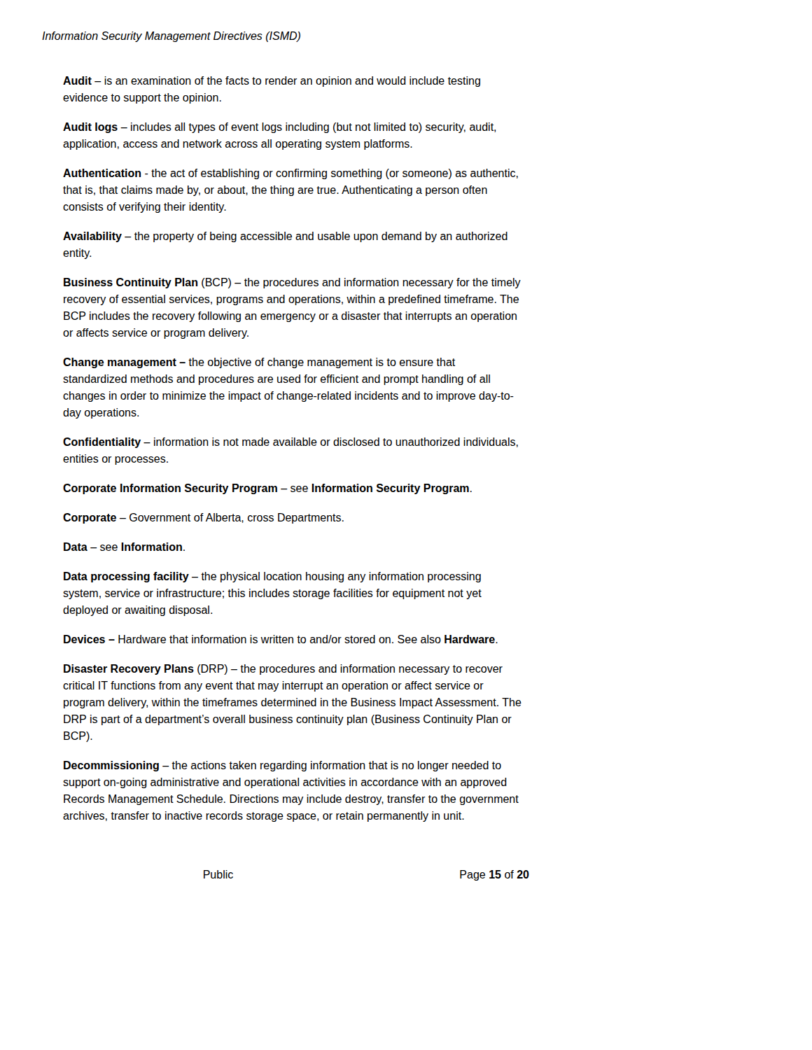Information Security Management Directives (ISMD)
Audit – is an examination of the facts to render an opinion and would include testing evidence to support the opinion.
Audit logs – includes all types of event logs including (but not limited to) security, audit, application, access and network across all operating system platforms.
Authentication - the act of establishing or confirming something (or someone) as authentic, that is, that claims made by, or about, the thing are true. Authenticating a person often consists of verifying their identity.
Availability – the property of being accessible and usable upon demand by an authorized entity.
Business Continuity Plan (BCP) – the procedures and information necessary for the timely recovery of essential services, programs and operations, within a predefined timeframe. The BCP includes the recovery following an emergency or a disaster that interrupts an operation or affects service or program delivery.
Change management – the objective of change management is to ensure that standardized methods and procedures are used for efficient and prompt handling of all changes in order to minimize the impact of change-related incidents and to improve day-to-day operations.
Confidentiality – information is not made available or disclosed to unauthorized individuals, entities or processes.
Corporate Information Security Program – see Information Security Program.
Corporate – Government of Alberta, cross Departments.
Data – see Information.
Data processing facility – the physical location housing any information processing system, service or infrastructure; this includes storage facilities for equipment not yet deployed or awaiting disposal.
Devices – Hardware that information is written to and/or stored on. See also Hardware.
Disaster Recovery Plans (DRP) – the procedures and information necessary to recover critical IT functions from any event that may interrupt an operation or affect service or program delivery, within the timeframes determined in the Business Impact Assessment. The DRP is part of a department’s overall business continuity plan (Business Continuity Plan or BCP).
Decommissioning – the actions taken regarding information that is no longer needed to support on-going administrative and operational activities in accordance with an approved Records Management Schedule. Directions may include destroy, transfer to the government archives, transfer to inactive records storage space, or retain permanently in unit.
Public
Page 15 of 20